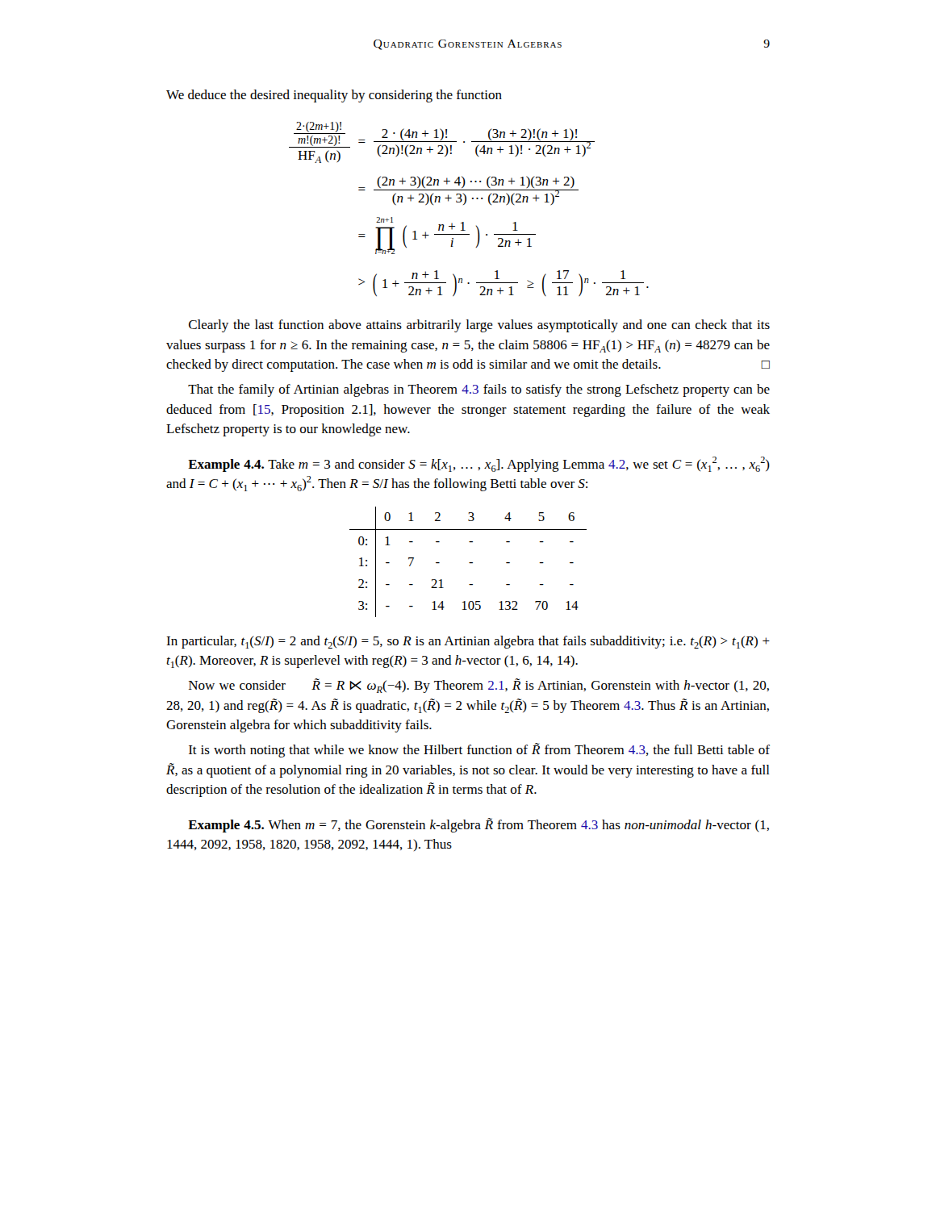Quadratic Gorenstein Algebras 9
We deduce the desired inequality by considering the function
2·(2m+1)! m!(m+2)! HFA (n) = 2 · (4n + 1)! (2n)!(2n + 2)! · (3n + 2)!(n + 1)! (4n + 1)! · 2(2n + 1)2 = (2n + 3)(2n + 4) ⋯ (3n + 1)(3n + 2) (n + 2)(n + 3) ⋯ (2n)(2n + 1)2 = 2n+1 ∏ i=n+2 ( 1 + n + 1 i ) · 1 2n + 1 > ( 1 + n + 1 2n + 1 )n · 1 2n + 1 ≥ ( 17 11 )n · 1 2n + 1 .
Clearly the last function above attains arbitrarily large values asymptotically and one can check that its values surpass 1 for n ≥ 6. In the remaining case, n = 5, the claim 58806 = HFA(1) > HFA (n) = 48279 can be checked by direct computation. The case when m is odd is similar and we omit the details. □
That the family of Artinian algebras in Theorem 4.3 fails to satisfy the strong Lefschetz property can be deduced from [15, Proposition 2.1], however the stronger statement regarding the failure of the weak Lefschetz property is to our knowledge new.
Example 4.4. Take m = 3 and consider S = k[x1, … , x6]. Applying Lemma 4.2, we set C = (x12, … , x62) and I = C + (x1 + ⋯ + x6)2. Then R = S/I has the following Betti table over S:
| | 0 | 1 | 2 | 3 | 4 | 5 | 6 |
| --- | --- | --- | --- | --- | --- | --- | --- |
| 0: | 1 | - | - | - | - | - | - |
| 1: | - | 7 | - | - | - | - | - |
| 2: | - | - | 21 | - | - | - | - |
| 3: | - | - | 14 | 105 | 132 | 70 | 14 |
In particular, t1(S/I) = 2 and t2(S/I) = 5, so R is an Artinian algebra that fails subadditivity; i.e. t2(R) > t1(R) + t1(R). Moreover, R is superlevel with reg(R) = 3 and h-vector (1, 6, 14, 14).
Now we consider R̃ = R ⋉ ωR(−4). By Theorem 2.1, R̃ is Artinian, Gorenstein with h-vector (1, 20, 28, 20, 1) and reg(R̃) = 4. As R̃ is quadratic, t1(R̃) = 2 while t2(R̃) = 5 by Theorem 4.3. Thus R̃ is an Artinian, Gorenstein algebra for which subadditivity fails.
It is worth noting that while we know the Hilbert function of R̃ from Theorem 4.3, the full Betti table of R̃, as a quotient of a polynomial ring in 20 variables, is not so clear. It would be very interesting to have a full description of the resolution of the idealization R̃ in terms that of R.
Example 4.5. When m = 7, the Gorenstein k-algebra R̃ from Theorem 4.3 has non-unimodal h-vector (1, 1444, 2092, 1958, 1820, 1958, 2092, 1444, 1). Thus